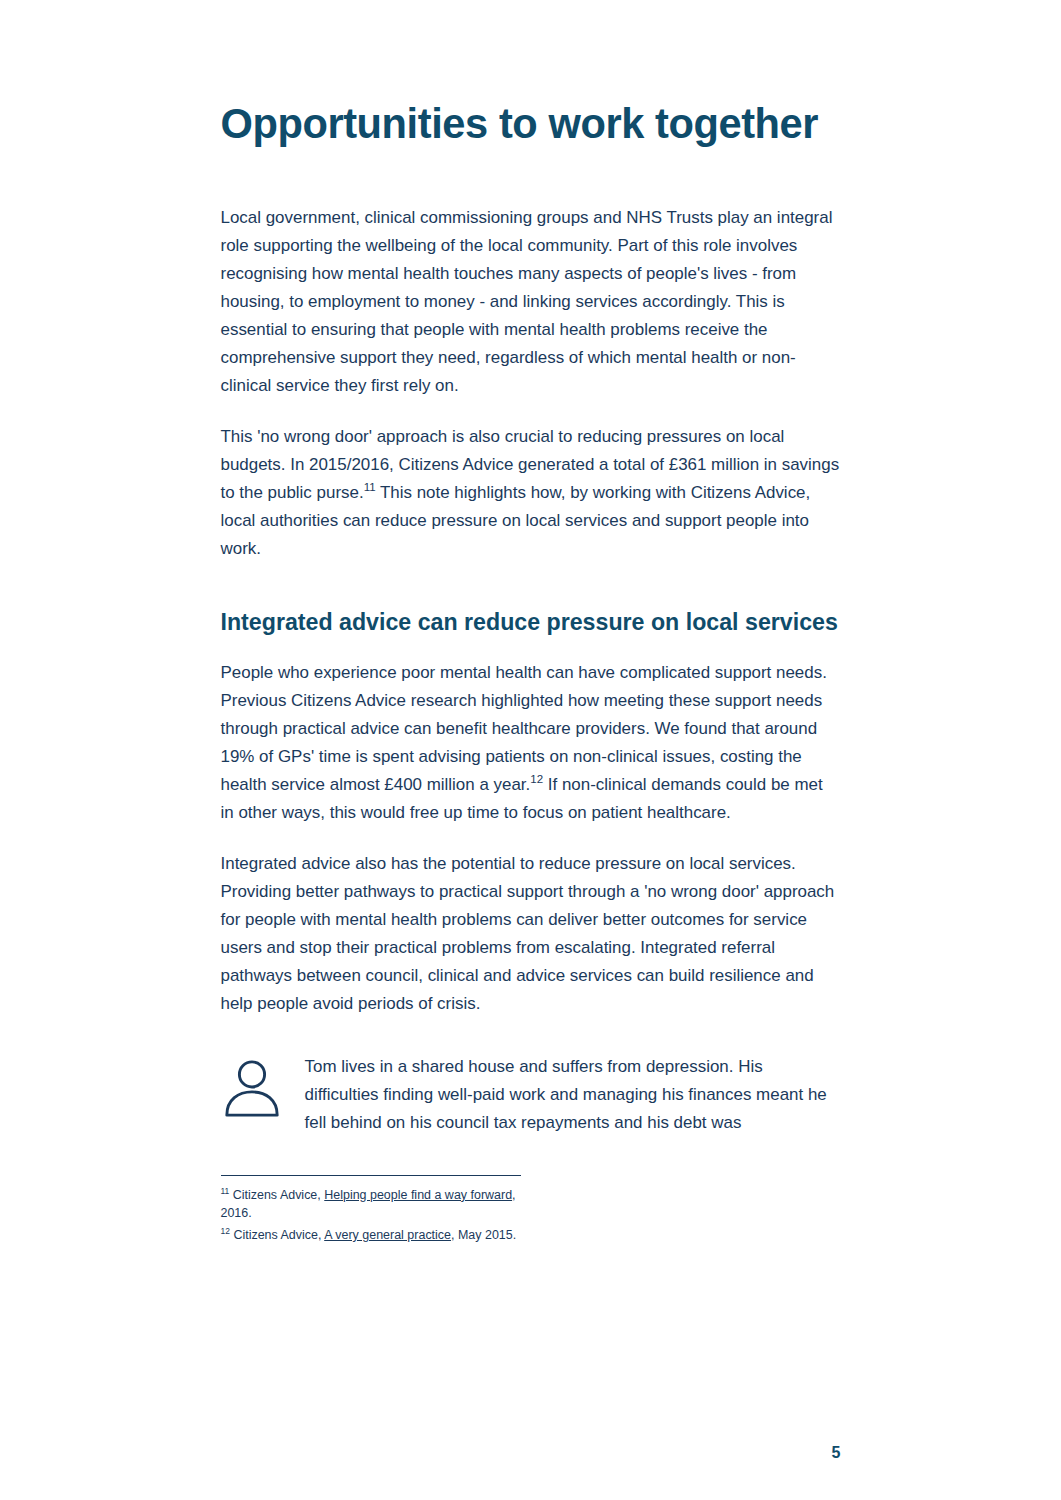Opportunities to work together
Local government, clinical commissioning groups and NHS Trusts play an integral role supporting the wellbeing of the local community. Part of this role involves recognising how mental health touches many aspects of people's lives - from housing, to employment to money - and linking services accordingly. This is essential to ensuring that people with mental health problems receive the comprehensive support they need, regardless of which mental health or non-clinical service they first rely on.
This 'no wrong door' approach is also crucial to reducing pressures on local budgets. In 2015/2016, Citizens Advice generated a total of £361 million in savings to the public purse.11 This note highlights how, by working with Citizens Advice, local authorities can reduce pressure on local services and support people into work.
Integrated advice can reduce pressure on local services
People who experience poor mental health can have complicated support needs. Previous Citizens Advice research highlighted how meeting these support needs through practical advice can benefit healthcare providers. We found that around 19% of GPs' time is spent advising patients on non-clinical issues, costing the health service almost £400 million a year.12 If non-clinical demands could be met in other ways, this would free up time to focus on patient healthcare.
Integrated advice also has the potential to reduce pressure on local services. Providing better pathways to practical support through a 'no wrong door' approach for people with mental health problems can deliver better outcomes for service users and stop their practical problems from escalating. Integrated referral pathways between council, clinical and advice services can build resilience and help people avoid periods of crisis.
Tom lives in a shared house and suffers from depression. His difficulties finding well-paid work and managing his finances meant he fell behind on his council tax repayments and his debt was
11 Citizens Advice, Helping people find a way forward, 2016.
12 Citizens Advice, A very general practice, May 2015.
5